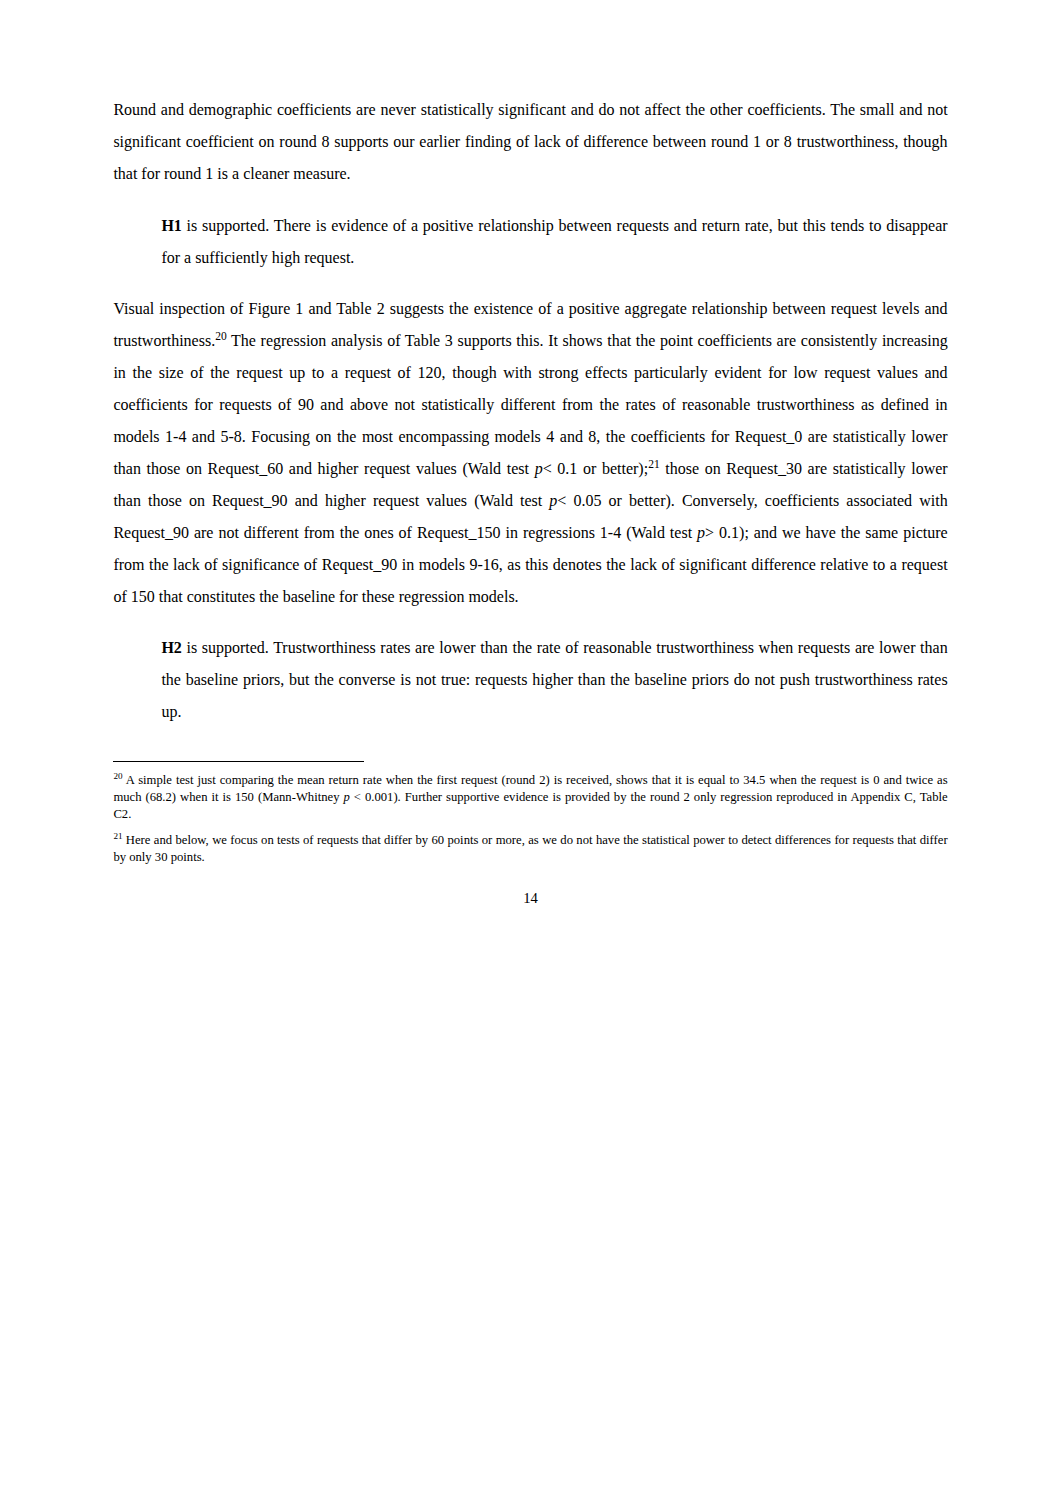Round and demographic coefficients are never statistically significant and do not affect the other coefficients. The small and not significant coefficient on round 8 supports our earlier finding of lack of difference between round 1 or 8 trustworthiness, though that for round 1 is a cleaner measure.
H1 is supported. There is evidence of a positive relationship between requests and return rate, but this tends to disappear for a sufficiently high request.
Visual inspection of Figure 1 and Table 2 suggests the existence of a positive aggregate relationship between request levels and trustworthiness.20 The regression analysis of Table 3 supports this. It shows that the point coefficients are consistently increasing in the size of the request up to a request of 120, though with strong effects particularly evident for low request values and coefficients for requests of 90 and above not statistically different from the rates of reasonable trustworthiness as defined in models 1-4 and 5-8. Focusing on the most encompassing models 4 and 8, the coefficients for Request_0 are statistically lower than those on Request_60 and higher request values (Wald test p< 0.1 or better);21 those on Request_30 are statistically lower than those on Request_90 and higher request values (Wald test p< 0.05 or better). Conversely, coefficients associated with Request_90 are not different from the ones of Request_150 in regressions 1-4 (Wald test p> 0.1); and we have the same picture from the lack of significance of Request_90 in models 9-16, as this denotes the lack of significant difference relative to a request of 150 that constitutes the baseline for these regression models.
H2 is supported. Trustworthiness rates are lower than the rate of reasonable trustworthiness when requests are lower than the baseline priors, but the converse is not true: requests higher than the baseline priors do not push trustworthiness rates up.
20 A simple test just comparing the mean return rate when the first request (round 2) is received, shows that it is equal to 34.5 when the request is 0 and twice as much (68.2) when it is 150 (Mann-Whitney p < 0.001). Further supportive evidence is provided by the round 2 only regression reproduced in Appendix C, Table C2.
21 Here and below, we focus on tests of requests that differ by 60 points or more, as we do not have the statistical power to detect differences for requests that differ by only 30 points.
14